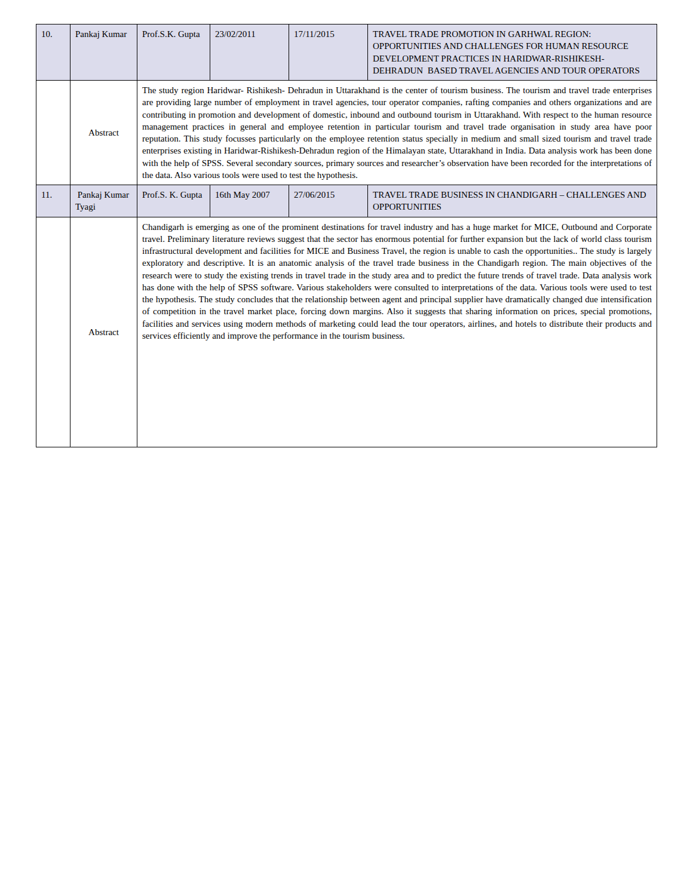| 10. | Pankaj Kumar | Prof.S.K. Gupta | 23/02/2011 | 17/11/2015 | TRAVEL TRADE PROMOTION IN GARHWAL REGION: OPPORTUNITIES AND CHALLENGES FOR HUMAN RESOURCE DEVELOPMENT PRACTICES IN HARIDWAR-RISHIKESH- DEHRADUN BASED TRAVEL AGENCIES AND TOUR OPERATORS |
| | Abstract | The study region Haridwar- Rishikesh- Dehradun in Uttarakhand is the center of tourism business. The tourism and travel trade enterprises are providing large number of employment in travel agencies, tour operator companies, rafting companies and others organizations and are contributing in promotion and development of domestic, inbound and outbound tourism in Uttarakhand. With respect to the human resource management practices in general and employee retention in particular tourism and travel trade organisation in study area have poor reputation. This study focusses particularly on the employee retention status specially in medium and small sized tourism and travel trade enterprises existing in Haridwar-Rishikesh-Dehradun region of the Himalayan state, Uttarakhand in India. Data analysis work has been done with the help of SPSS. Several secondary sources, primary sources and researcher’s observation have been recorded for the interpretations of the data. Also various tools were used to test the hypothesis. |
| 11. | Pankaj Kumar Tyagi | Prof.S. K. Gupta | 16th May 2007 | 27/06/2015 | TRAVEL TRADE BUSINESS IN CHANDIGARH – CHALLENGES AND OPPORTUNITIES |
| | Abstract | Chandigarh is emerging as one of the prominent destinations for travel industry and has a huge market for MICE, Outbound and Corporate travel. Preliminary literature reviews suggest that the sector has enormous potential for further expansion but the lack of world class tourism infrastructural development and facilities for MICE and Business Travel, the region is unable to cash the opportunities.. The study is largely exploratory and descriptive. It is an anatomic analysis of the travel trade business in the Chandigarh region. The main objectives of the research were to study the existing trends in travel trade in the study area and to predict the future trends of travel trade. Data analysis work has done with the help of SPSS software. Various stakeholders were consulted to interpretations of the data. Various tools were used to test the hypothesis. The study concludes that the relationship between agent and principal supplier have dramatically changed due intensification of competition in the travel market place, forcing down margins. Also it suggests that sharing information on prices, special promotions, facilities and services using modern methods of marketing could lead the tour operators, airlines, and hotels to distribute their products and services efficiently and improve the performance in the tourism business. |